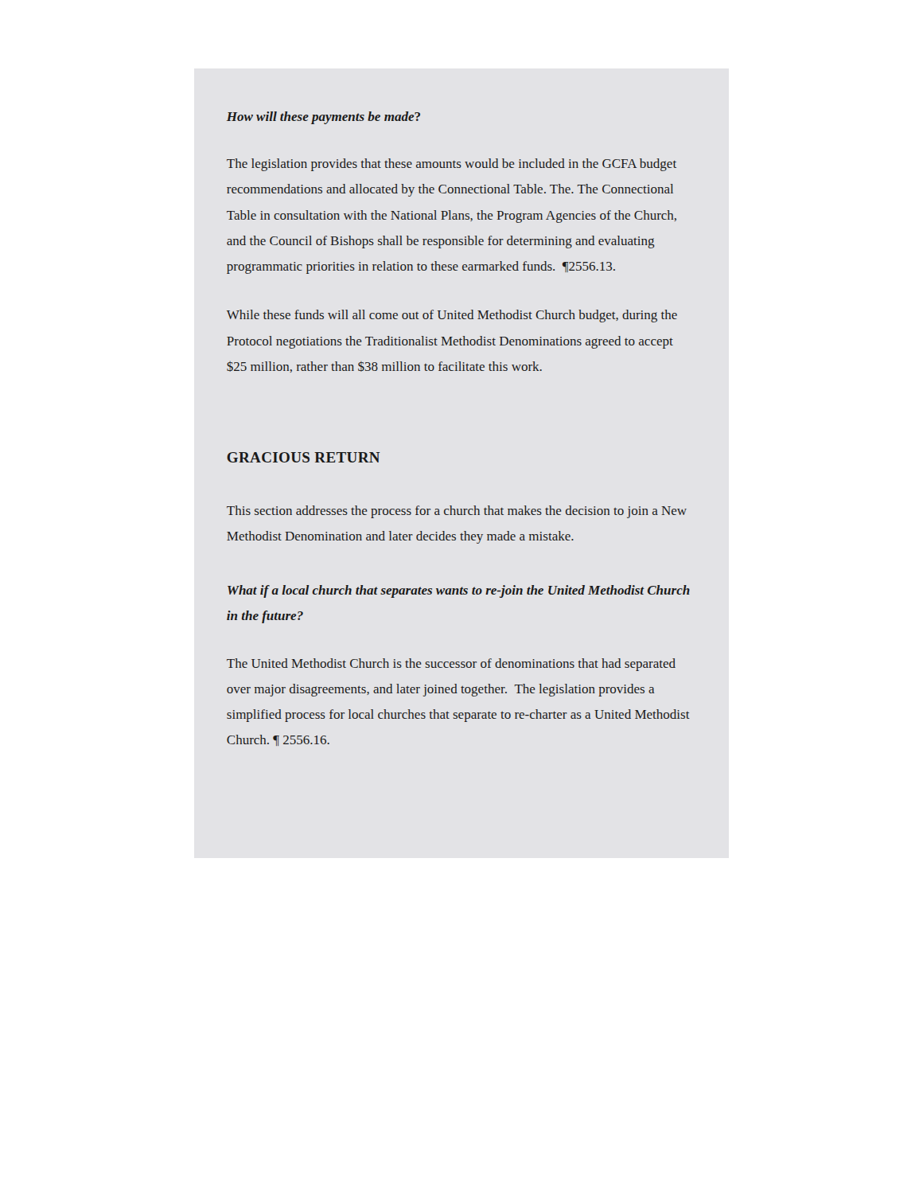How will these payments be made?
The legislation provides that these amounts would be included in the GCFA budget recommendations and allocated by the Connectional Table. The. The Connectional Table in consultation with the National Plans, the Program Agencies of the Church, and the Council of Bishops shall be responsible for determining and evaluating programmatic priorities in relation to these earmarked funds. ¶2556.13.
While these funds will all come out of United Methodist Church budget, during the Protocol negotiations the Traditionalist Methodist Denominations agreed to accept $25 million, rather than $38 million to facilitate this work.
GRACIOUS RETURN
This section addresses the process for a church that makes the decision to join a New Methodist Denomination and later decides they made a mistake.
What if a local church that separates wants to re-join the United Methodist Church in the future?
The United Methodist Church is the successor of denominations that had separated over major disagreements, and later joined together. The legislation provides a simplified process for local churches that separate to re-charter as a United Methodist Church. ¶ 2556.16.